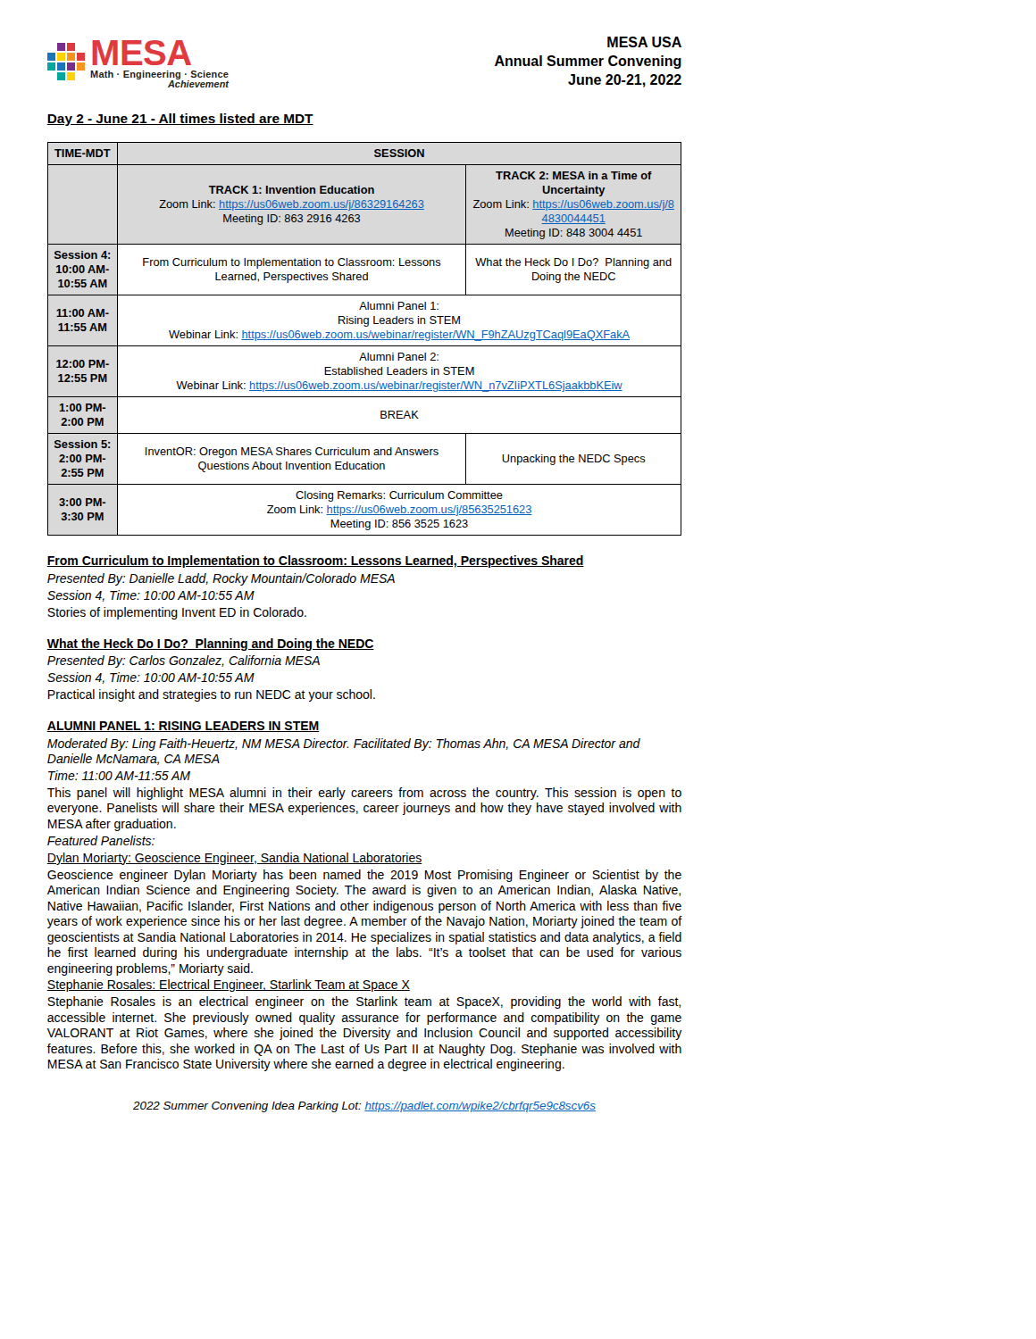MESA
Math · Engineering · Science
Achievement
MESA USA
Annual Summer Convening
June 20-21, 2022
Day 2 - June 21 - All times listed are MDT
| TIME-MDT | SESSION |
| --- | --- |
| | TRACK 1: Invention Education Zoom Link: https://us06web.zoom.us/j/86329164263 Meeting ID: 863 2916 4263 | TRACK 2: MESA in a Time of Uncertainty Zoom Link: https://us06web.zoom.us/j/84830044451 Meeting ID: 848 3004 4451 |
| Session 4: 10:00 AM- 10:55 AM | From Curriculum to Implementation to Classroom: Lessons Learned, Perspectives Shared | What the Heck Do I Do? Planning and Doing the NEDC |
| 11:00 AM- 11:55 AM | Alumni Panel 1: Rising Leaders in STEM Webinar Link: https://us06web.zoom.us/webinar/register/WN_F9hZAUzgTCaql9EaQXFakA |
| 12:00 PM- 12:55 PM | Alumni Panel 2: Established Leaders in STEM Webinar Link: https://us06web.zoom.us/webinar/register/WN_n7vZIiPXTL6SjaakbbKEiw |
| 1:00 PM- 2:00 PM | BREAK |
| Session 5: 2:00 PM- 2:55 PM | InventOR: Oregon MESA Shares Curriculum and Answers Questions About Invention Education | Unpacking the NEDC Specs |
| 3:00 PM- 3:30 PM | Closing Remarks: Curriculum Committee Zoom Link: https://us06web.zoom.us/j/85635251623 Meeting ID: 856 3525 1623 |
From Curriculum to Implementation to Classroom: Lessons Learned, Perspectives Shared
Presented By: Danielle Ladd, Rocky Mountain/Colorado MESA
Session 4, Time: 10:00 AM-10:55 AM
Stories of implementing Invent ED in Colorado.
What the Heck Do I Do? Planning and Doing the NEDC
Presented By: Carlos Gonzalez, California MESA
Session 4, Time: 10:00 AM-10:55 AM
Practical insight and strategies to run NEDC at your school.
ALUMNI PANEL 1: RISING LEADERS IN STEM
Moderated By: Ling Faith-Heuertz, NM MESA Director. Facilitated By: Thomas Ahn, CA MESA Director and Danielle McNamara, CA MESA
Time: 11:00 AM-11:55 AM
This panel will highlight MESA alumni in their early careers from across the country. This session is open to everyone. Panelists will share their MESA experiences, career journeys and how they have stayed involved with MESA after graduation.
Featured Panelists:
Dylan Moriarty: Geoscience Engineer, Sandia National Laboratories
Geoscience engineer Dylan Moriarty has been named the 2019 Most Promising Engineer or Scientist by the American Indian Science and Engineering Society. The award is given to an American Indian, Alaska Native, Native Hawaiian, Pacific Islander, First Nations and other indigenous person of North America with less than five years of work experience since his or her last degree. A member of the Navajo Nation, Moriarty joined the team of geoscientists at Sandia National Laboratories in 2014. He specializes in spatial statistics and data analytics, a field he first learned during his undergraduate internship at the labs. “It’s a toolset that can be used for various engineering problems,” Moriarty said.
Stephanie Rosales: Electrical Engineer, Starlink Team at Space X
Stephanie Rosales is an electrical engineer on the Starlink team at SpaceX, providing the world with fast, accessible internet. She previously owned quality assurance for performance and compatibility on the game VALORANT at Riot Games, where she joined the Diversity and Inclusion Council and supported accessibility features. Before this, she worked in QA on The Last of Us Part II at Naughty Dog. Stephanie was involved with MESA at San Francisco State University where she earned a degree in electrical engineering.
2022 Summer Convening Idea Parking Lot: https://padlet.com/wpike2/cbrfqr5e9c8scv6s